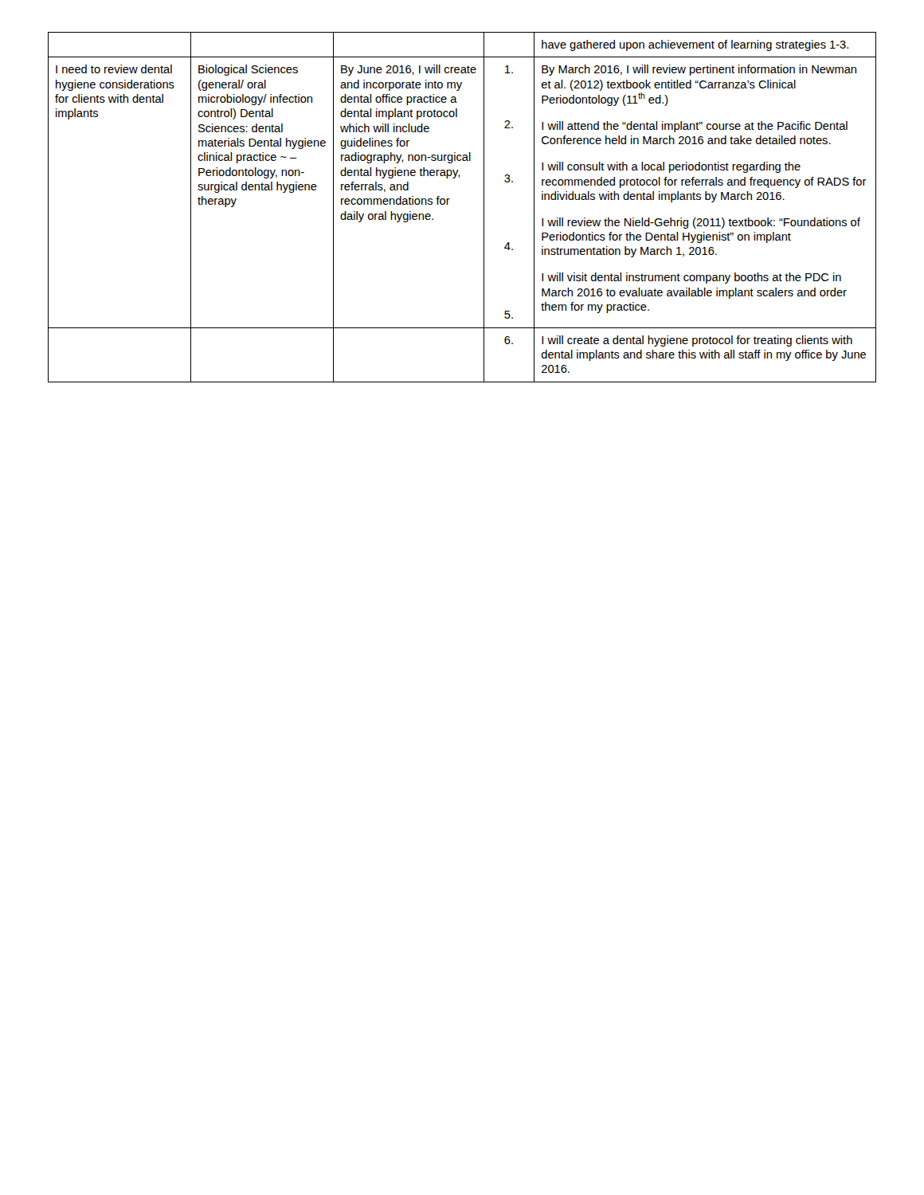| | | | | have gathered upon achievement of learning strategies 1-3. |
| I need to review dental hygiene considerations for clients with dental implants | Biological Sciences (general/ oral microbiology/ infection control) Dental Sciences: dental materials Dental hygiene clinical practice ~ – Periodontology, non-surgical dental hygiene therapy | By June 2016, I will create and incorporate into my dental office practice a dental implant protocol which will include guidelines for radiography, non-surgical dental hygiene therapy, referrals, and recommendations for daily oral hygiene. | 1. 2. 3. 4. 5. | By March 2016, I will review pertinent information in Newman et al. (2012) textbook entitled “Carranza’s Clinical Periodontology (11 th ed.) I will attend the “dental implant” course at the Pacific Dental Conference held in March 2016 and take detailed notes. I will consult with a local periodontist regarding the recommended protocol for referrals and frequency of RADS for individuals with dental implants by March 2016. I will review the Nield-Gehrig (2011) textbook: “Foundations of Periodontics for the Dental Hygienist” on implant instrumentation by March 1, 2016. I will visit dental instrument company booths at the PDC in March 2016 to evaluate available implant scalers and order them for my practice. |
| | | | 6. | I will create a dental hygiene protocol for treating clients with dental implants and share this with all staff in my office by June 2016. |